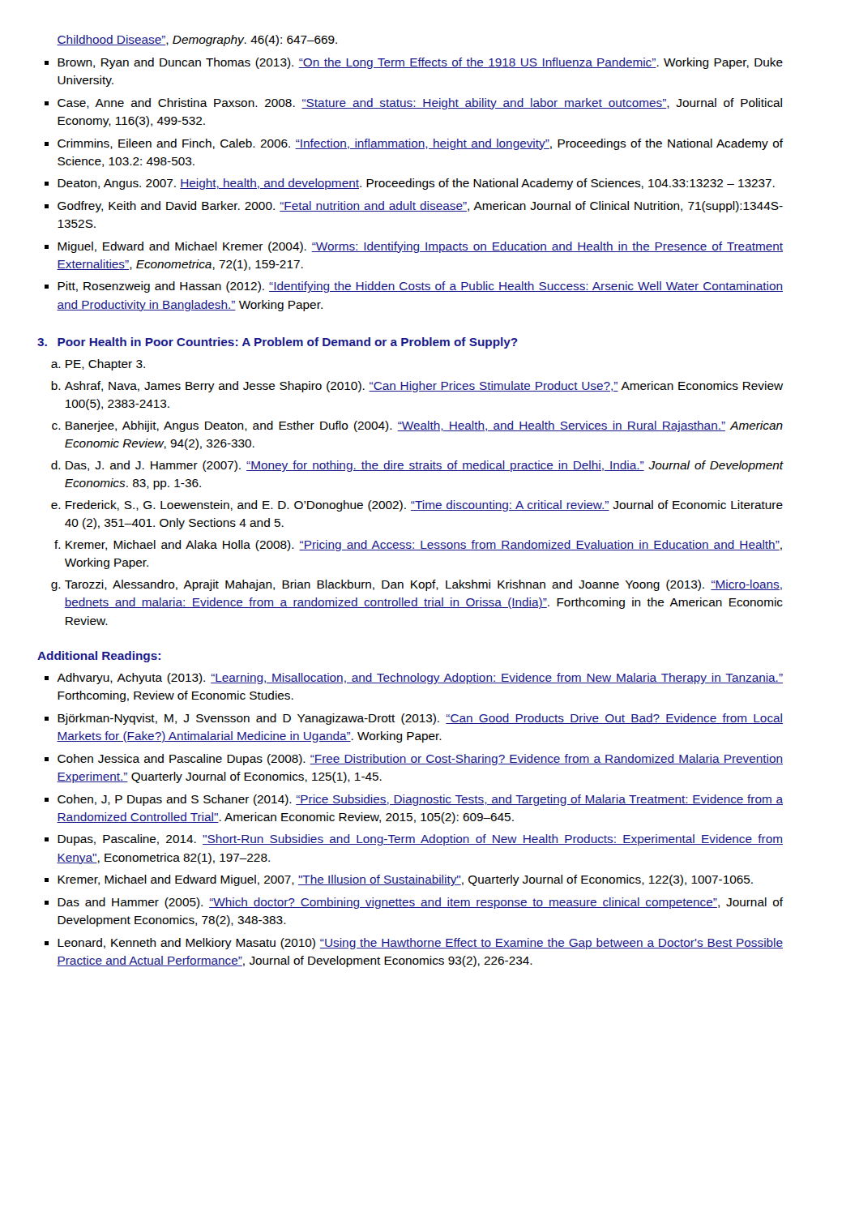Childhood Disease”, Demography. 46(4): 647–669.
Brown, Ryan and Duncan Thomas (2013). “On the Long Term Effects of the 1918 US Influenza Pandemic”. Working Paper, Duke University.
Case, Anne and Christina Paxson. 2008. “Stature and status: Height ability and labor market outcomes”, Journal of Political Economy, 116(3), 499-532.
Crimmins, Eileen and Finch, Caleb. 2006. “Infection, inflammation, height and longevity”, Proceedings of the National Academy of Science, 103.2: 498-503.
Deaton, Angus. 2007. Height, health, and development. Proceedings of the National Academy of Sciences, 104.33:13232 – 13237.
Godfrey, Keith and David Barker. 2000. “Fetal nutrition and adult disease”, American Journal of Clinical Nutrition, 71(suppl):1344S-1352S.
Miguel, Edward and Michael Kremer (2004). “Worms: Identifying Impacts on Education and Health in the Presence of Treatment Externalities”, Econometrica, 72(1), 159-217.
Pitt, Rosenzweig and Hassan (2012). “Identifying the Hidden Costs of a Public Health Success: Arsenic Well Water Contamination and Productivity in Bangladesh.” Working Paper.
3. Poor Health in Poor Countries: A Problem of Demand or a Problem of Supply?
PE, Chapter 3.
Ashraf, Nava, James Berry and Jesse Shapiro (2010). “Can Higher Prices Stimulate Product Use?,” American Economics Review 100(5), 2383-2413.
Banerjee, Abhijit, Angus Deaton, and Esther Duflo (2004). “Wealth, Health, and Health Services in Rural Rajasthan.” American Economic Review, 94(2), 326-330.
Das, J. and J. Hammer (2007). “Money for nothing. the dire straits of medical practice in Delhi, India.” Journal of Development Economics. 83, pp. 1-36.
Frederick, S., G. Loewenstein, and E. D. O’Donoghue (2002). “Time discounting: A critical review.” Journal of Economic Literature 40 (2), 351–401. Only Sections 4 and 5.
Kremer, Michael and Alaka Holla (2008). “Pricing and Access: Lessons from Randomized Evaluation in Education and Health”, Working Paper.
Tarozzi, Alessandro, Aprajit Mahajan, Brian Blackburn, Dan Kopf, Lakshmi Krishnan and Joanne Yoong (2013). “Micro-loans, bednets and malaria: Evidence from a randomized controlled trial in Orissa (India)”. Forthcoming in the American Economic Review.
Additional Readings:
Adhvaryu, Achyuta (2013). “Learning, Misallocation, and Technology Adoption: Evidence from New Malaria Therapy in Tanzania.” Forthcoming, Review of Economic Studies.
Björkman-Nyqvist, M, J Svensson and D Yanagizawa-Drott (2013). “Can Good Products Drive Out Bad? Evidence from Local Markets for (Fake?) Antimalarial Medicine in Uganda”. Working Paper.
Cohen Jessica and Pascaline Dupas (2008). “Free Distribution or Cost-Sharing? Evidence from a Randomized Malaria Prevention Experiment.” Quarterly Journal of Economics, 125(1), 1-45.
Cohen, J, P Dupas and S Schaner (2014). “Price Subsidies, Diagnostic Tests, and Targeting of Malaria Treatment: Evidence from a Randomized Controlled Trial". American Economic Review, 2015, 105(2): 609–645.
Dupas, Pascaline, 2014. "Short-Run Subsidies and Long-Term Adoption of New Health Products: Experimental Evidence from Kenya", Econometrica 82(1), 197–228.
Kremer, Michael and Edward Miguel, 2007, "The Illusion of Sustainability", Quarterly Journal of Economics, 122(3), 1007-1065.
Das and Hammer (2005). “Which doctor? Combining vignettes and item response to measure clinical competence”, Journal of Development Economics, 78(2), 348-383.
Leonard, Kenneth and Melkiory Masatu (2010) “Using the Hawthorne Effect to Examine the Gap between a Doctor's Best Possible Practice and Actual Performance”, Journal of Development Economics 93(2), 226-234.